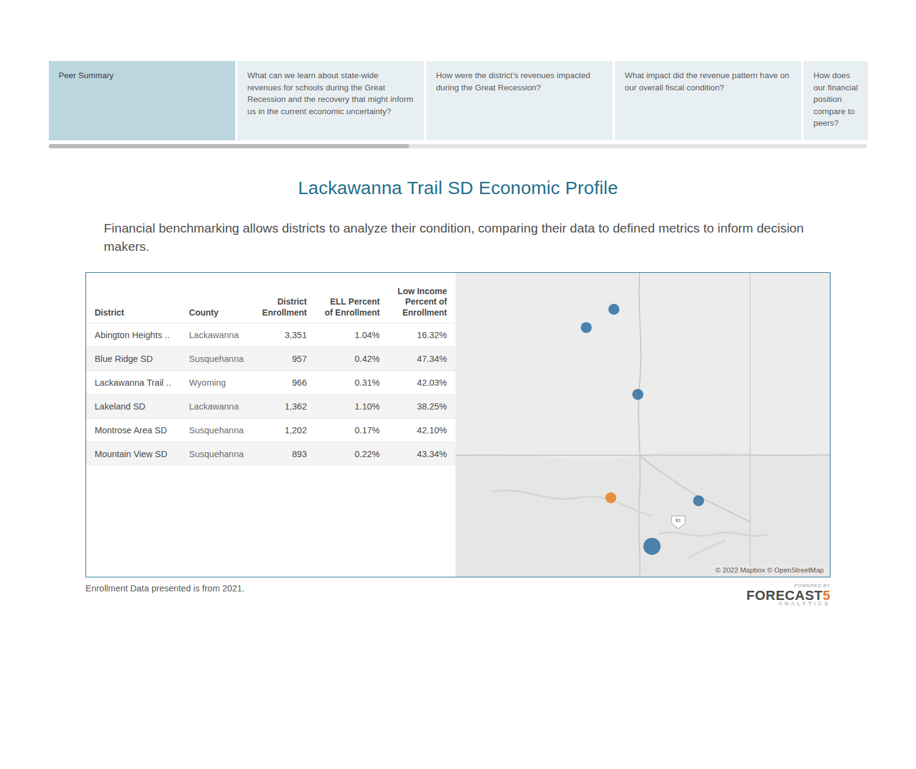Peer Summary
What can we learn about state-wide revenues for schools during the Great Recession and the recovery that might inform us in the current economic uncertainty?
How were the district’s revenues impacted during the Great Recession?
What impact did the revenue pattern have on our overall fiscal condition?
How does our financial position compare to peers?
Lackawanna Trail SD Economic Profile
Financial benchmarking allows districts to analyze their condition, comparing their data to defined metrics to inform decision makers.
| District | County | District Enrollment | ELL Percent of Enrollment | Low Income Percent of Enrollment |
| --- | --- | --- | --- | --- |
| Abington Heights .. | Lackawanna | 3,351 | 1.04% | 16.32% |
| Blue Ridge SD | Susquehanna | 957 | 0.42% | 47.34% |
| Lackawanna Trail .. | Wyoming | 966 | 0.31% | 42.03% |
| Lakeland SD | Lackawanna | 1,362 | 1.10% | 38.25% |
| Montrose Area SD | Susquehanna | 1,202 | 0.17% | 42.10% |
| Mountain View SD | Susquehanna | 893 | 0.22% | 43.34% |
81
© 2022 Mapbox © OpenStreetMap
Enrollment Data presented is from 2021.
Powered by
FORECAST5
ANALYTICS